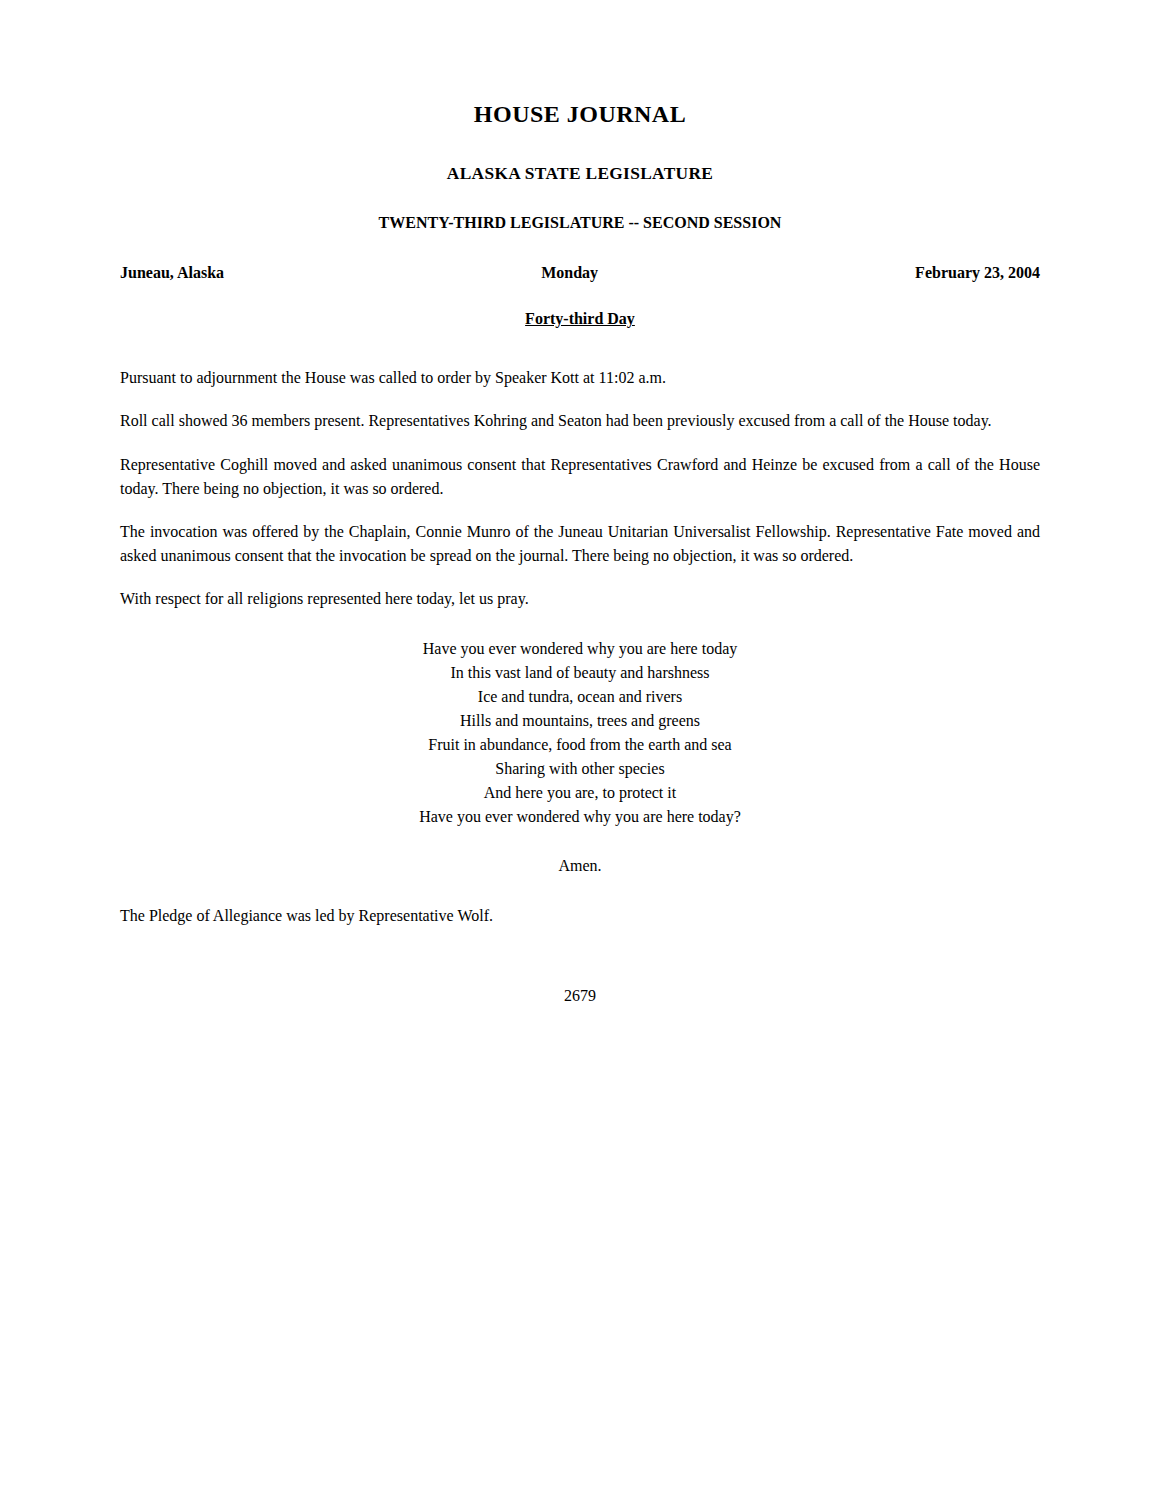HOUSE JOURNAL
ALASKA STATE LEGISLATURE
TWENTY-THIRD LEGISLATURE -- SECOND SESSION
Juneau, Alaska Monday February 23, 2004
Forty-third Day
Pursuant to adjournment the House was called to order by Speaker Kott at 11:02 a.m.
Roll call showed 36 members present. Representatives Kohring and Seaton had been previously excused from a call of the House today.
Representative Coghill moved and asked unanimous consent that Representatives Crawford and Heinze be excused from a call of the House today. There being no objection, it was so ordered.
The invocation was offered by the Chaplain, Connie Munro of the Juneau Unitarian Universalist Fellowship. Representative Fate moved and asked unanimous consent that the invocation be spread on the journal. There being no objection, it was so ordered.
With respect for all religions represented here today, let us pray.
Have you ever wondered why you are here today
In this vast land of beauty and harshness
Ice and tundra, ocean and rivers
Hills and mountains, trees and greens
Fruit in abundance, food from the earth and sea
Sharing with other species
And here you are, to protect it
Have you ever wondered why you are here today?
Amen.
The Pledge of Allegiance was led by Representative Wolf.
2679